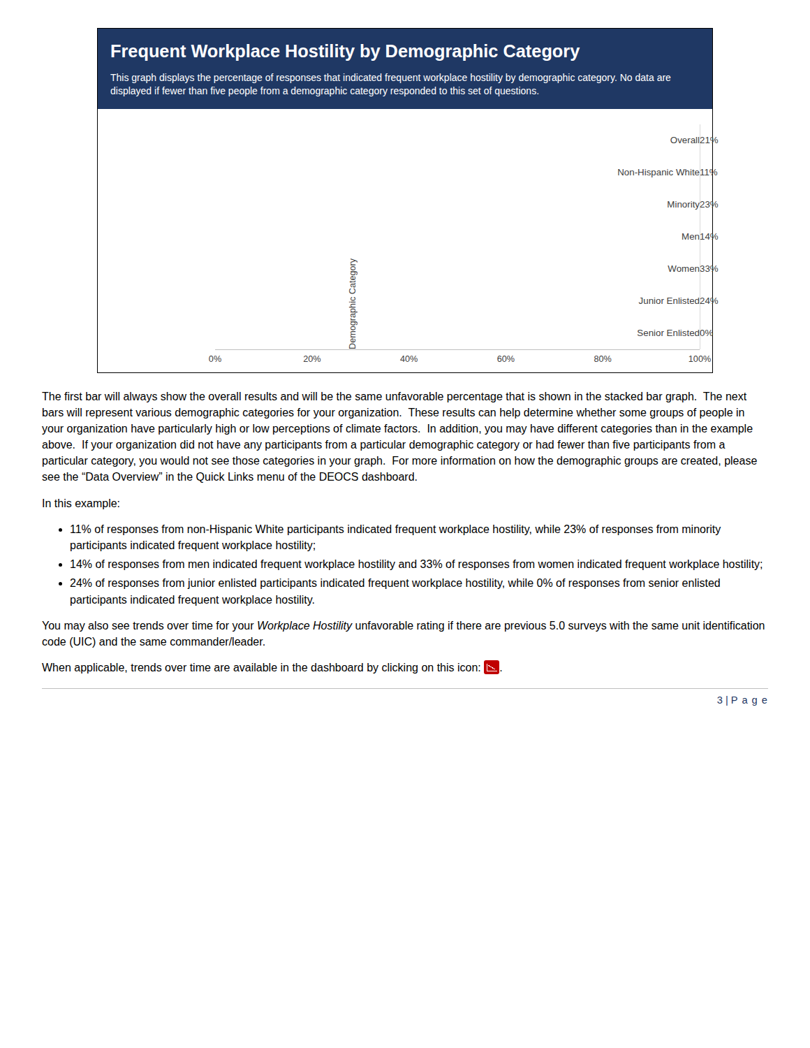Frequent Workplace Hostility by Demographic Category
This graph displays the percentage of responses that indicated frequent workplace hostility by demographic category. No data are displayed if fewer than five people from a demographic category responded to this set of questions.
| Demographic Category | Overall | 21% |
| Non-Hispanic White | 11% |
| Minority | 23% |
| Men | 14% |
| Women | 33% |
| Junior Enlisted | 24% |
| Senior Enlisted | 0% |
0% 20% 40% 60% 80% 100%
The first bar will always show the overall results and will be the same unfavorable percentage that is shown in the stacked bar graph. The next bars will represent various demographic categories for your organization. These results can help determine whether some groups of people in your organization have particularly high or low perceptions of climate factors. In addition, you may have different categories than in the example above. If your organization did not have any participants from a particular demographic category or had fewer than five participants from a particular category, you would not see those categories in your graph. For more information on how the demographic groups are created, please see the “Data Overview” in the Quick Links menu of the DEOCS dashboard.
In this example:
11% of responses from non-Hispanic White participants indicated frequent workplace hostility, while 23% of responses from minority participants indicated frequent workplace hostility;
14% of responses from men indicated frequent workplace hostility and 33% of responses from women indicated frequent workplace hostility;
24% of responses from junior enlisted participants indicated frequent workplace hostility, while 0% of responses from senior enlisted participants indicated frequent workplace hostility.
You may also see trends over time for your Workplace Hostility unfavorable rating if there are previous 5.0 surveys with the same unit identification code (UIC) and the same commander/leader.
When applicable, trends over time are available in the dashboard by clicking on this icon: .
3 | P a g e